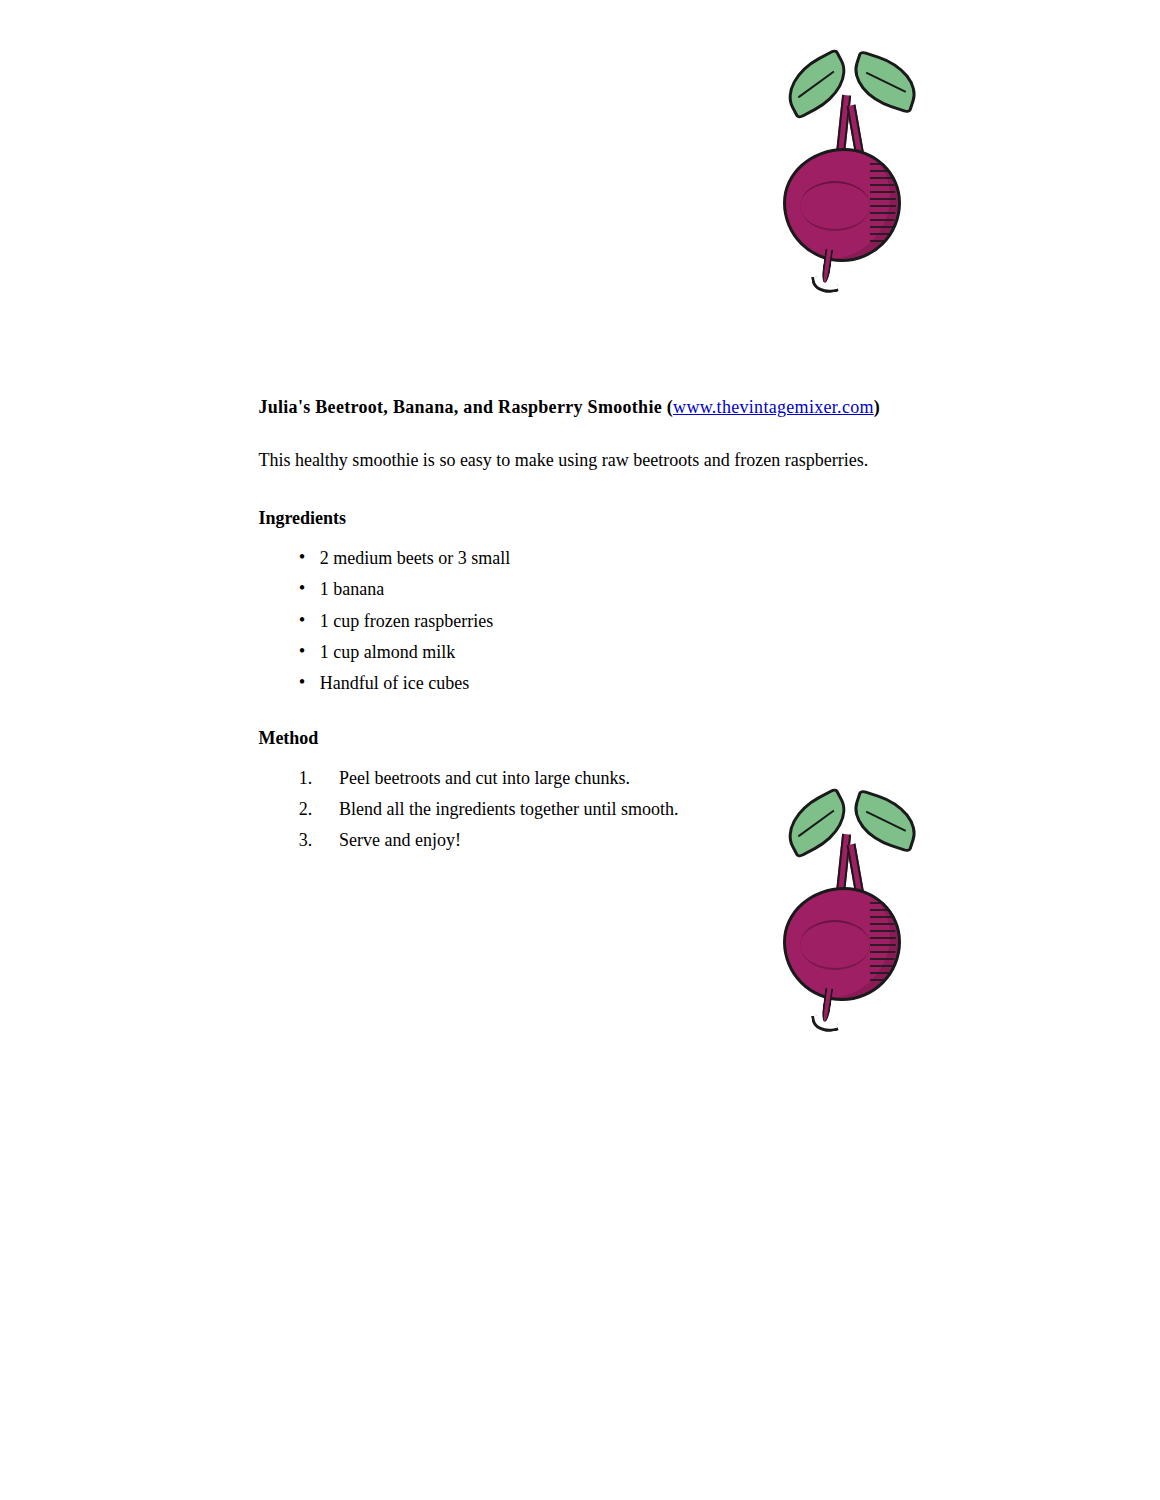Julia's Beetroot, Banana, and Raspberry Smoothie (www.thevintagemixer.com)
This healthy smoothie is so easy to make using raw beetroots and frozen raspberries.
Ingredients
2 medium beets or 3 small
1 banana
1 cup frozen raspberries
1 cup almond milk
Handful of ice cubes
Method
Peel beetroots and cut into large chunks.
Blend all the ingredients together until smooth.
Serve and enjoy!